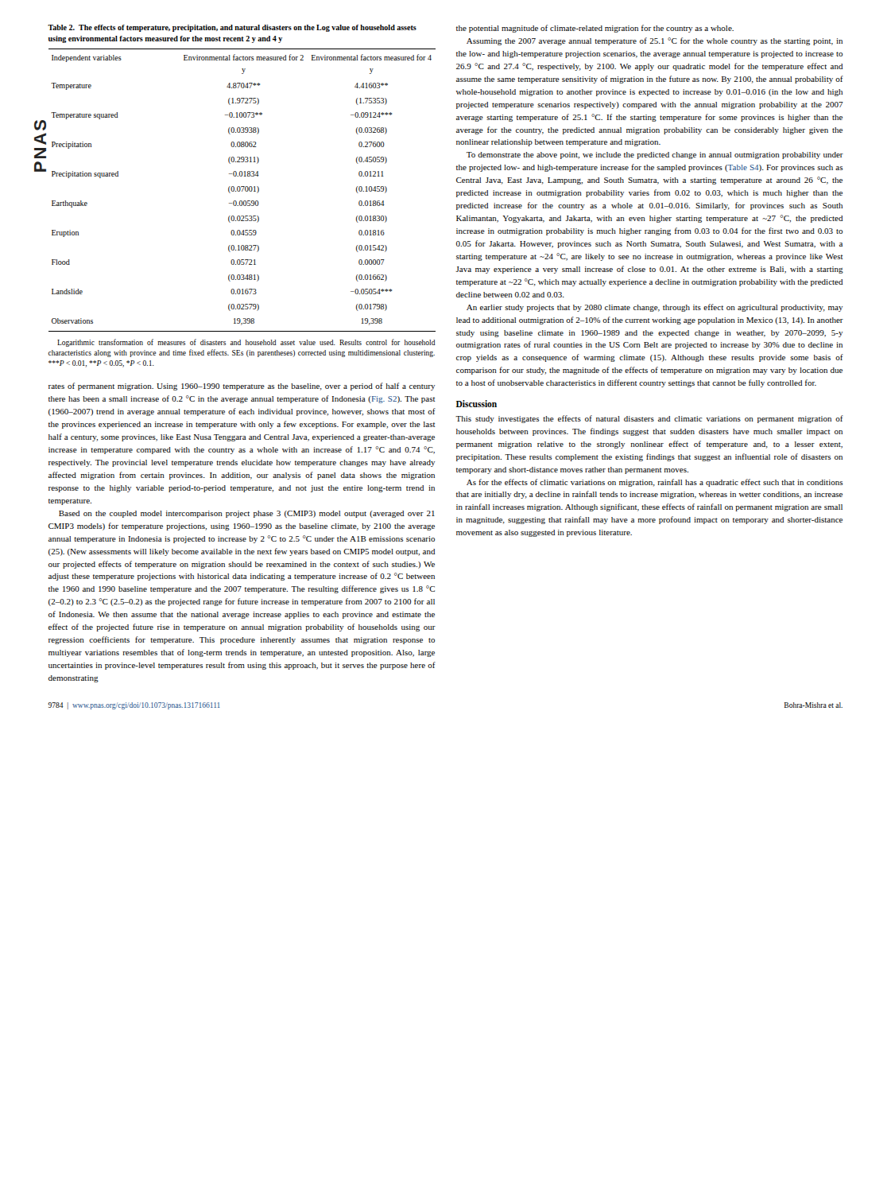PNAS
Table 2. The effects of temperature, precipitation, and natural disasters on the Log value of household assets using environmental factors measured for the most recent 2 y and 4 y
| Independent variables | Environmental factors measured for 2 y | Environmental factors measured for 4 y |
| --- | --- | --- |
| Temperature | 4.87047** | 4.41603** |
| | (1.97275) | (1.75353) |
| Temperature squared | −0.10073** | −0.09124*** |
| | (0.03938) | (0.03268) |
| Precipitation | 0.08062 | 0.27600 |
| | (0.29311) | (0.45059) |
| Precipitation squared | −0.01834 | 0.01211 |
| | (0.07001) | (0.10459) |
| Earthquake | −0.00590 | 0.01864 |
| | (0.02535) | (0.01830) |
| Eruption | 0.04559 | 0.01816 |
| | (0.10827) | (0.01542) |
| Flood | 0.05721 | 0.00007 |
| | (0.03481) | (0.01662) |
| Landslide | 0.01673 | −0.05054*** |
| | (0.02579) | (0.01798) |
| Observations | 19,398 | 19,398 |
Logarithmic transformation of measures of disasters and household asset value used. Results control for household characteristics along with province and time fixed effects. SEs (in parentheses) corrected using multidimensional clustering. ***P < 0.01, **P < 0.05, *P < 0.1.
rates of permanent migration. Using 1960–1990 temperature as the baseline, over a period of half a century there has been a small increase of 0.2 °C in the average annual temperature of Indonesia (Fig. S2). The past (1960–2007) trend in average annual temperature of each individual province, however, shows that most of the provinces experienced an increase in temperature with only a few exceptions. For example, over the last half a century, some provinces, like East Nusa Tenggara and Central Java, experienced a greater-than-average increase in temperature compared with the country as a whole with an increase of 1.17 °C and 0.74 °C, respectively. The provincial level temperature trends elucidate how temperature changes may have already affected migration from certain provinces. In addition, our analysis of panel data shows the migration response to the highly variable period-to-period temperature, and not just the entire long-term trend in temperature.
Based on the coupled model intercomparison project phase 3 (CMIP3) model output (averaged over 21 CMIP3 models) for temperature projections, using 1960–1990 as the baseline climate, by 2100 the average annual temperature in Indonesia is projected to increase by 2 °C to 2.5 °C under the A1B emissions scenario (25). (New assessments will likely become available in the next few years based on CMIP5 model output, and our projected effects of temperature on migration should be reexamined in the context of such studies.) We adjust these temperature projections with historical data indicating a temperature increase of 0.2 °C between the 1960 and 1990 baseline temperature and the 2007 temperature. The resulting difference gives us 1.8 °C (2–0.2) to 2.3 °C (2.5–0.2) as the projected range for future increase in temperature from 2007 to 2100 for all of Indonesia. We then assume that the national average increase applies to each province and estimate the effect of the projected future rise in temperature on annual migration probability of households using our regression coefficients for temperature. This procedure inherently assumes that migration response to multiyear variations resembles that of long-term trends in temperature, an untested proposition. Also, large uncertainties in province-level temperatures result from using this approach, but it serves the purpose here of demonstrating
the potential magnitude of climate-related migration for the country as a whole.
Assuming the 2007 average annual temperature of 25.1 °C for the whole country as the starting point, in the low- and high-temperature projection scenarios, the average annual temperature is projected to increase to 26.9 °C and 27.4 °C, respectively, by 2100. We apply our quadratic model for the temperature effect and assume the same temperature sensitivity of migration in the future as now. By 2100, the annual probability of whole-household migration to another province is expected to increase by 0.01–0.016 (in the low and high projected temperature scenarios respectively) compared with the annual migration probability at the 2007 average starting temperature of 25.1 °C. If the starting temperature for some provinces is higher than the average for the country, the predicted annual migration probability can be considerably higher given the nonlinear relationship between temperature and migration.
To demonstrate the above point, we include the predicted change in annual outmigration probability under the projected low- and high-temperature increase for the sampled provinces (Table S4). For provinces such as Central Java, East Java, Lampung, and South Sumatra, with a starting temperature at around 26 °C, the predicted increase in outmigration probability varies from 0.02 to 0.03, which is much higher than the predicted increase for the country as a whole at 0.01–0.016. Similarly, for provinces such as South Kalimantan, Yogyakarta, and Jakarta, with an even higher starting temperature at ~27 °C, the predicted increase in outmigration probability is much higher ranging from 0.03 to 0.04 for the first two and 0.03 to 0.05 for Jakarta. However, provinces such as North Sumatra, South Sulawesi, and West Sumatra, with a starting temperature at ~24 °C, are likely to see no increase in outmigration, whereas a province like West Java may experience a very small increase of close to 0.01. At the other extreme is Bali, with a starting temperature at ~22 °C, which may actually experience a decline in outmigration probability with the predicted decline between 0.02 and 0.03.
An earlier study projects that by 2080 climate change, through its effect on agricultural productivity, may lead to additional outmigration of 2–10% of the current working age population in Mexico (13, 14). In another study using baseline climate in 1960–1989 and the expected change in weather, by 2070–2099, 5-y outmigration rates of rural counties in the US Corn Belt are projected to increase by 30% due to decline in crop yields as a consequence of warming climate (15). Although these results provide some basis of comparison for our study, the magnitude of the effects of temperature on migration may vary by location due to a host of unobservable characteristics in different country settings that cannot be fully controlled for.
Discussion
This study investigates the effects of natural disasters and climatic variations on permanent migration of households between provinces. The findings suggest that sudden disasters have much smaller impact on permanent migration relative to the strongly nonlinear effect of temperature and, to a lesser extent, precipitation. These results complement the existing findings that suggest an influential role of disasters on temporary and short-distance moves rather than permanent moves.
As for the effects of climatic variations on migration, rainfall has a quadratic effect such that in conditions that are initially dry, a decline in rainfall tends to increase migration, whereas in wetter conditions, an increase in rainfall increases migration. Although significant, these effects of rainfall on permanent migration are small in magnitude, suggesting that rainfall may have a more profound impact on temporary and shorter-distance movement as also suggested in previous literature.
9784 | www.pnas.org/cgi/doi/10.1073/pnas.1317166111
Bohra-Mishra et al.